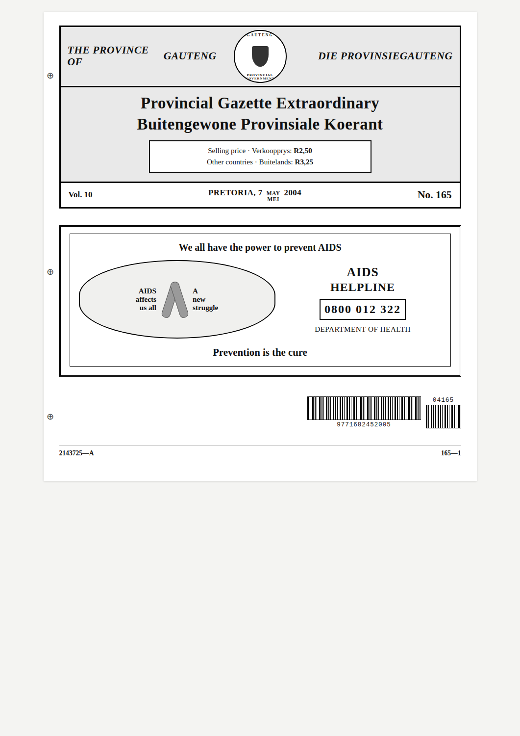⊕ ⊕ ⊕
THE PROVINCE OF GAUTENG
GAUTENG
PROVINCIAL GOVERNMENT
DIE PROVINSIE GAUTENG
Provincial Gazette Extraordinary
Buitengewone Provinsiale Koerant
Selling price · Verkoopprys: R2,50
Other countries · Buitelands: R3,25
Vol. 10
PRETORIA, 7 MAY
MEI 2004
No. 165
We all have the power to prevent AIDS
AIDS
affects
us all
A
new
struggle
AIDS
HELPLINE
0800 012 322
DEPARTMENT OF HEALTH
Prevention is the cure
9771682452005
04165
2143725—A
165—1